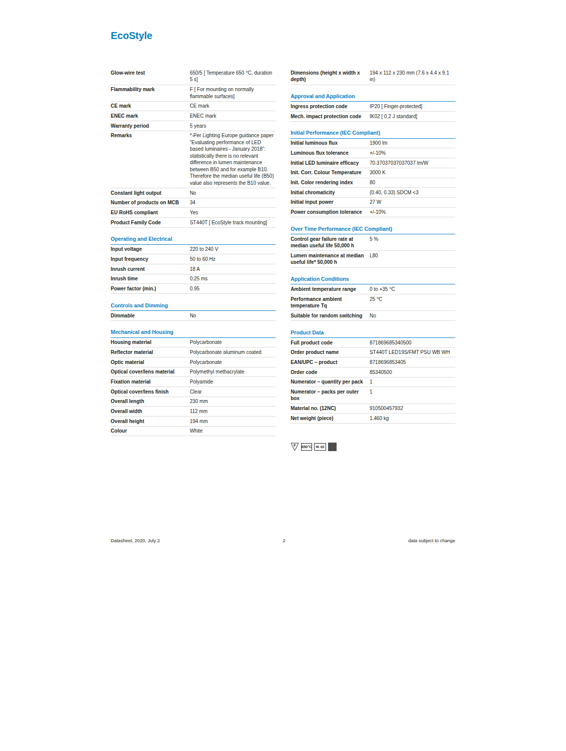EcoStyle
| Glow-wire test | 650/5 [ Temperature 650 °C, duration 5 s] |
| Flammability mark | F [ For mounting on normally flammable surfaces] |
| CE mark | CE mark |
| ENEC mark | ENEC mark |
| Warranty period | 5 years |
| Remarks | *-Per Lighting Europe guidance paper “Evaluating performance of LED based luminaires - January 2018”: statistically there is no relevant difference in lumen maintenance between B50 and for example B10. Therefore the median useful life (B50) value also represents the B10 value. |
| Constant light output | No |
| Number of products on MCB | 34 |
| EU RoHS compliant | Yes |
| Product Family Code | ST440T [ EcoStyle track mounting] |
| Operating and Electrical |
| Input voltage | 220 to 240 V |
| Input frequency | 50 to 60 Hz |
| Inrush current | 18 A |
| Inrush time | 0.25 ms |
| Power factor (min.) | 0.95 |
| Controls and Dimming |
| Dimmable | No |
| Mechanical and Housing |
| Housing material | Polycarbonate |
| Reflector material | Polycarbonate aluminum coated |
| Optic material | Polycarbonate |
| Optical cover/lens material | Polymethyl methacrylate |
| Fixation material | Polyamide |
| Optical cover/lens finish | Clear |
| Overall length | 230 mm |
| Overall width | 112 mm |
| Overall height | 194 mm |
| Colour | White |
| Dimensions (height x width x depth) | 194 x 112 x 230 mm (7.6 x 4.4 x 9.1 in) |
| Approval and Application |
| Ingress protection code | IP20 [ Finger-protected] |
| Mech. impact protection code | IK02 [ 0.2 J standard] |
| Initial Performance (IEC Compliant) |
| Initial luminous flux | 1900 lm |
| Luminous flux tolerance | +/-10% |
| Initial LED luminaire efficacy | 70.37037037037037 lm/W |
| Init. Corr. Colour Temperature | 3000 K |
| Init. Color rendering index | 80 |
| Initial chromaticity | (0.40, 0.33) SDCM <3 |
| Initial input power | 27 W |
| Power consumption tolerance | +/-10% |
| Over Time Performance (IEC Compliant) |
| Control gear failure rate at median useful life 50,000 h | 5 % |
| Lumen maintenance at median useful life* 50,000 h | L80 |
| Application Conditions |
| Ambient temperature range | 0 to +35 °C |
| Performance ambient temperature Tq | 25 °C |
| Suitable for random switching | No |
| Product Data |
| Full product code | 871869685340500 |
| Order product name | ST440T LED19S/FMT PSU WB WH |
| EAN/UPC – product | 8718696853405 |
| Order code | 85340500 |
| Numerator – quantity per pack | 1 |
| Numerator – packs per outer box | 1 |
| Material no. (12NC) | 910500457932 |
| Net weight (piece) | 1.460 kg |
F 650°C IK 02
Datasheet, 2020, July 2
2
data subject to change